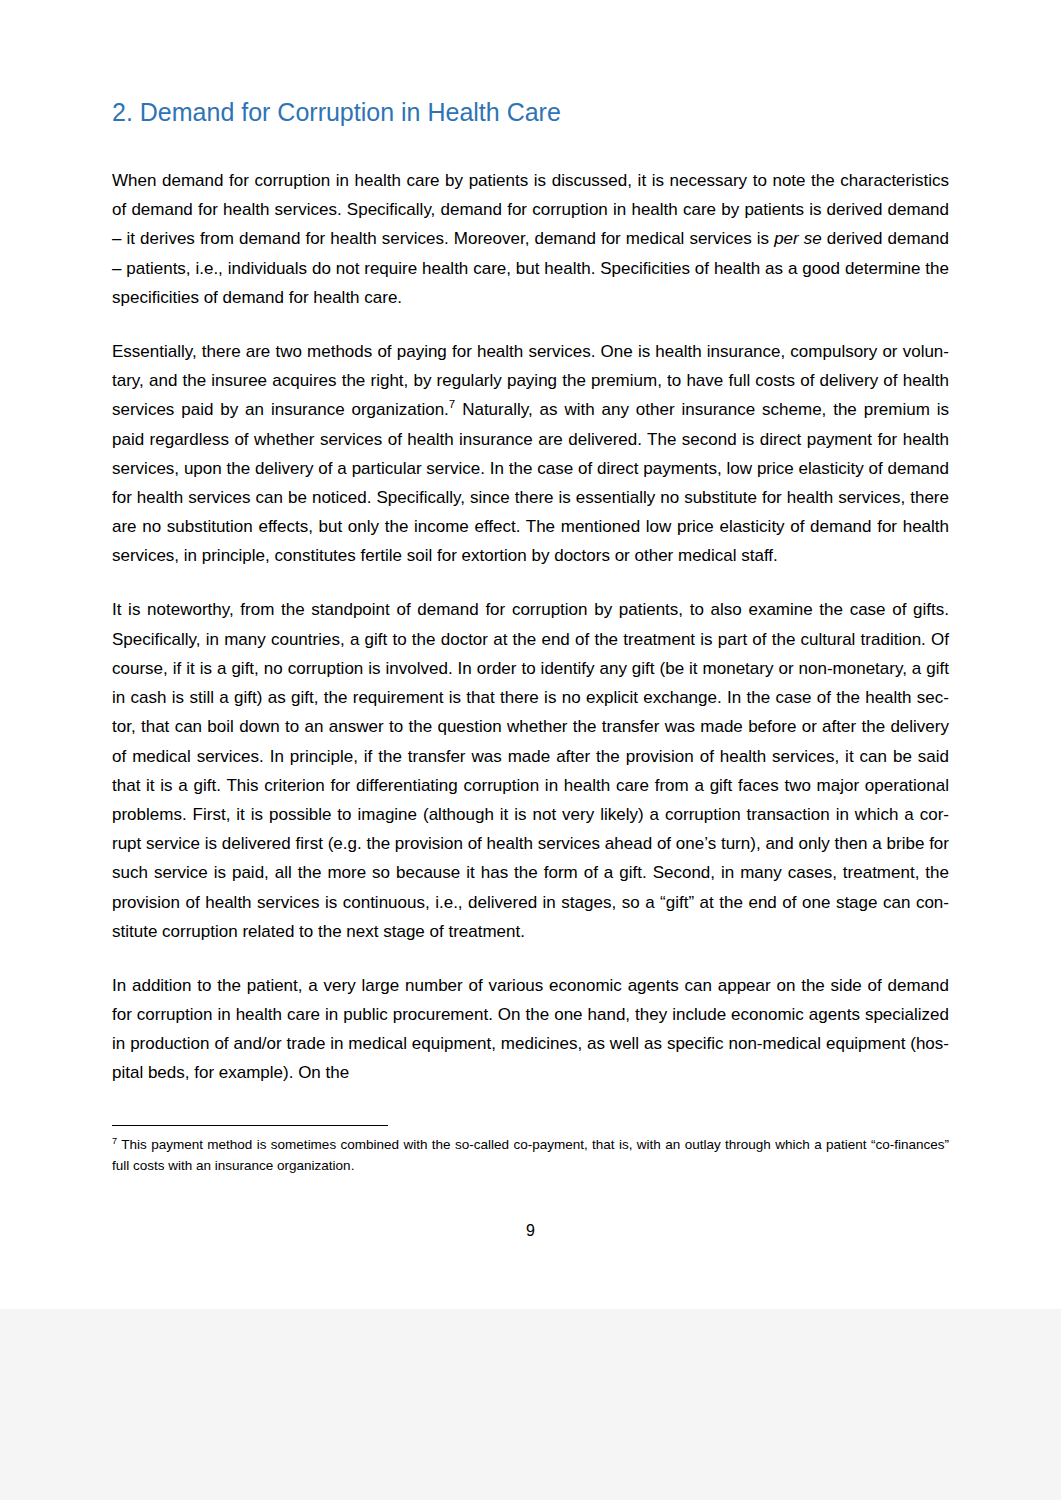2. Demand for Corruption in Health Care
When demand for corruption in health care by patients is discussed, it is necessary to note the characteristics of demand for health services. Specifically, demand for corruption in health care by patients is derived demand – it derives from demand for health services. Moreover, demand for medical services is per se derived demand – patients, i.e., individuals do not require health care, but health. Specificities of health as a good determine the specificities of demand for health care.
Essentially, there are two methods of paying for health services. One is health insurance, compulsory or voluntary, and the insuree acquires the right, by regularly paying the premium, to have full costs of delivery of health services paid by an insurance organization.7 Naturally, as with any other insurance scheme, the premium is paid regardless of whether services of health insurance are delivered. The second is direct payment for health services, upon the delivery of a particular service. In the case of direct payments, low price elasticity of demand for health services can be noticed. Specifically, since there is essentially no substitute for health services, there are no substitution effects, but only the income effect. The mentioned low price elasticity of demand for health services, in principle, constitutes fertile soil for extortion by doctors or other medical staff.
It is noteworthy, from the standpoint of demand for corruption by patients, to also examine the case of gifts. Specifically, in many countries, a gift to the doctor at the end of the treatment is part of the cultural tradition. Of course, if it is a gift, no corruption is involved. In order to identify any gift (be it monetary or non-monetary, a gift in cash is still a gift) as gift, the requirement is that there is no explicit exchange. In the case of the health sector, that can boil down to an answer to the question whether the transfer was made before or after the delivery of medical services. In principle, if the transfer was made after the provision of health services, it can be said that it is a gift. This criterion for differentiating corruption in health care from a gift faces two major operational problems. First, it is possible to imagine (although it is not very likely) a corruption transaction in which a corrupt service is delivered first (e.g. the provision of health services ahead of one’s turn), and only then a bribe for such service is paid, all the more so because it has the form of a gift. Second, in many cases, treatment, the provision of health services is continuous, i.e., delivered in stages, so a “gift” at the end of one stage can constitute corruption related to the next stage of treatment.
In addition to the patient, a very large number of various economic agents can appear on the side of demand for corruption in health care in public procurement. On the one hand, they include economic agents specialized in production of and/or trade in medical equipment, medicines, as well as specific non-medical equipment (hospital beds, for example). On the
7 This payment method is sometimes combined with the so-called co-payment, that is, with an outlay through which a patient “co-finances” full costs with an insurance organization.
9